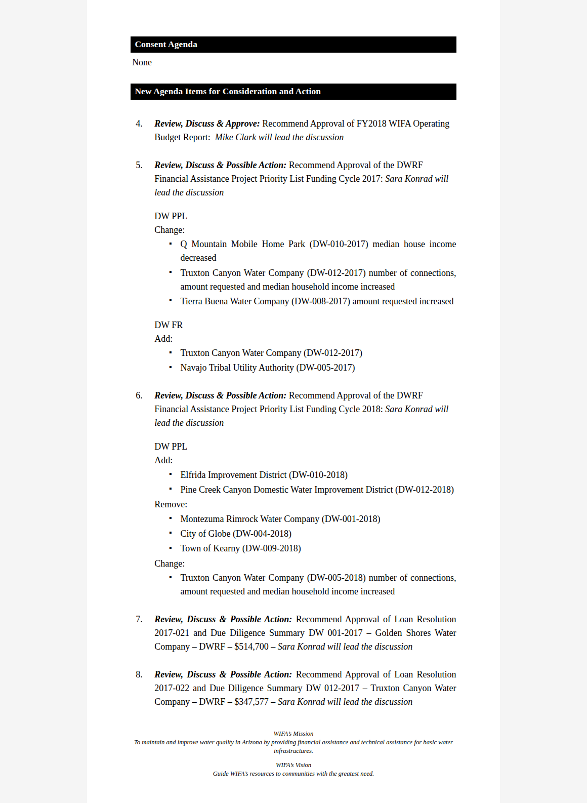Consent Agenda
None
New Agenda Items for Consideration and Action
Review, Discuss & Approve: Recommend Approval of FY2018 WIFA Operating Budget Report: Mike Clark will lead the discussion
Review, Discuss & Possible Action: Recommend Approval of the DWRF Financial Assistance Project Priority List Funding Cycle 2017: Sara Konrad will lead the discussion
DW PPL
Change:
Q Mountain Mobile Home Park (DW-010-2017) median house income decreased
Truxton Canyon Water Company (DW-012-2017) number of connections, amount requested and median household income increased
Tierra Buena Water Company (DW-008-2017) amount requested increased
DW FR
Add:
Truxton Canyon Water Company (DW-012-2017)
Navajo Tribal Utility Authority (DW-005-2017)
Review, Discuss & Possible Action: Recommend Approval of the DWRF Financial Assistance Project Priority List Funding Cycle 2018: Sara Konrad will lead the discussion
DW PPL
Add:
Elfrida Improvement District (DW-010-2018)
Pine Creek Canyon Domestic Water Improvement District (DW-012-2018)
Remove:
Montezuma Rimrock Water Company (DW-001-2018)
City of Globe (DW-004-2018)
Town of Kearny (DW-009-2018)
Change:
Truxton Canyon Water Company (DW-005-2018) number of connections, amount requested and median household income increased
Review, Discuss & Possible Action: Recommend Approval of Loan Resolution 2017-021 and Due Diligence Summary DW 001-2017 – Golden Shores Water Company – DWRF – $514,700 – Sara Konrad will lead the discussion
Review, Discuss & Possible Action: Recommend Approval of Loan Resolution 2017-022 and Due Diligence Summary DW 012-2017 – Truxton Canyon Water Company – DWRF – $347,577 – Sara Konrad will lead the discussion
WIFA’s Mission
To maintain and improve water quality in Arizona by providing financial assistance and technical assistance for basic water infrastructures.
WIFA’s Vision
Guide WIFA’s resources to communities with the greatest need.